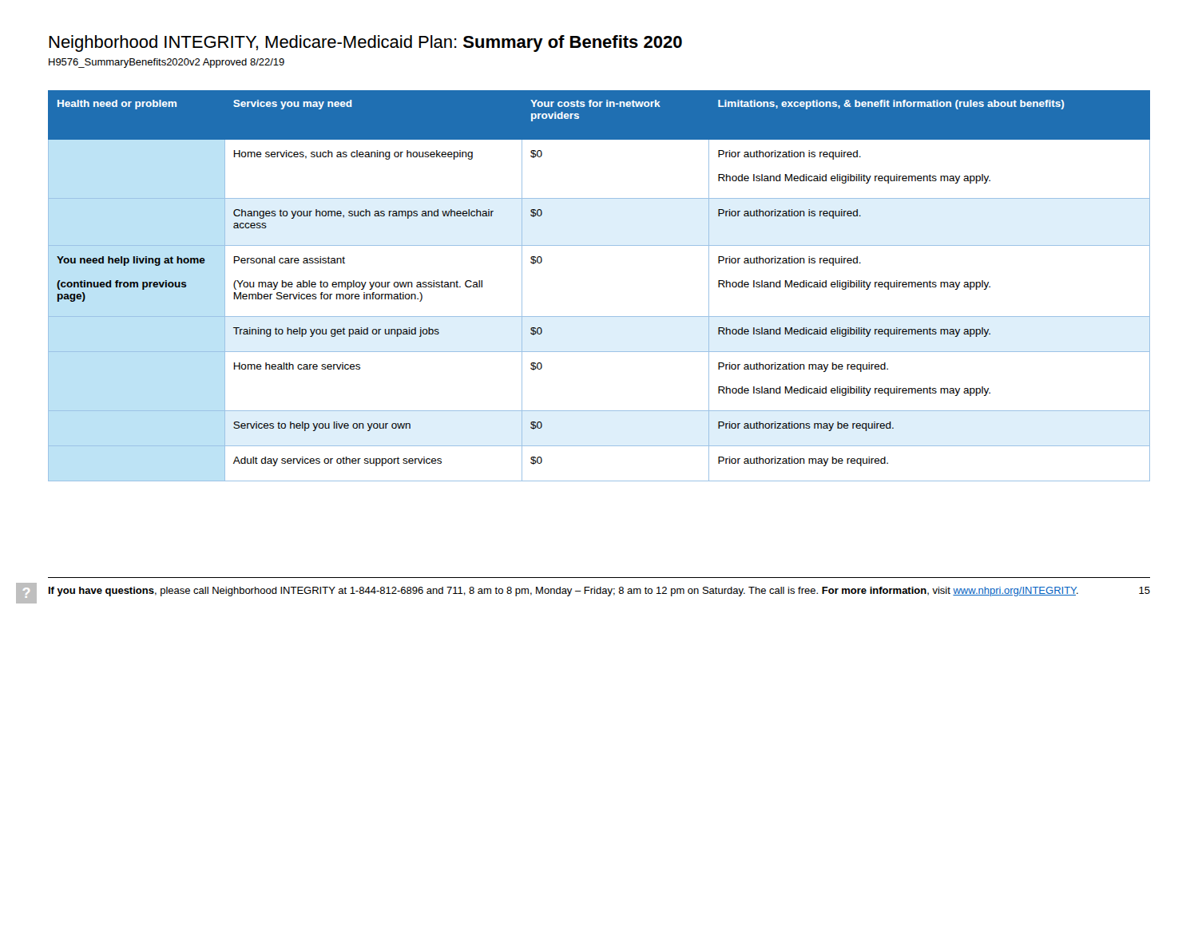Neighborhood INTEGRITY, Medicare-Medicaid Plan: Summary of Benefits 2020
H9576_SummaryBenefits2020v2 Approved 8/22/19
| Health need or problem | Services you may need | Your costs for in-network providers | Limitations, exceptions, & benefit information (rules about benefits) |
| --- | --- | --- | --- |
| | Home services, such as cleaning or housekeeping | $0 | Prior authorization is required. Rhode Island Medicaid eligibility requirements may apply. |
| | Changes to your home, such as ramps and wheelchair access | $0 | Prior authorization is required. |
| You need help living at home (continued from previous page) | Personal care assistant (You may be able to employ your own assistant. Call Member Services for more information.) | $0 | Prior authorization is required. Rhode Island Medicaid eligibility requirements may apply. |
| | Training to help you get paid or unpaid jobs | $0 | Rhode Island Medicaid eligibility requirements may apply. |
| | Home health care services | $0 | Prior authorization may be required. Rhode Island Medicaid eligibility requirements may apply. |
| | Services to help you live on your own | $0 | Prior authorizations may be required. |
| | Adult day services or other support services | $0 | Prior authorization may be required. |
?
If you have questions, please call Neighborhood INTEGRITY at 1-844-812-6896 and 711, 8 am to 8 pm, Monday – Friday; 8 am to 12 pm on Saturday. The call is free. For more information, visit www.nhpri.org/INTEGRITY. 15